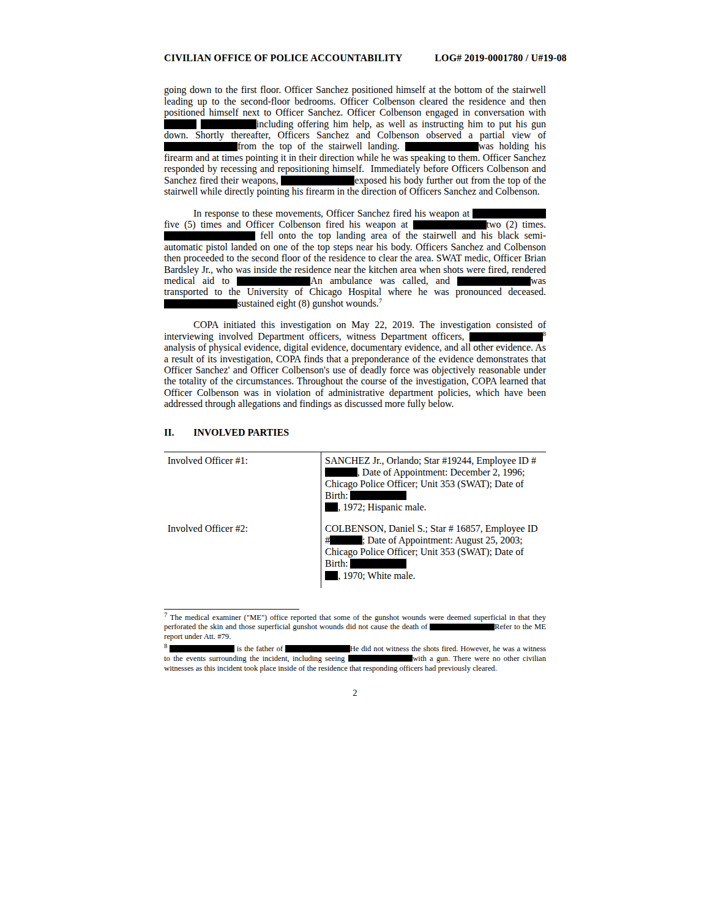CIVILIAN OFFICE OF POLICE ACCOUNTABILITYLOG# 2019-0001780 / U#19-08
going down to the first floor. Officer Sanchez positioned himself at the bottom of the stairwell leading up to the second-floor bedrooms. Officer Colbenson cleared the residence and then positioned himself next to Officer Sanchez. Officer Colbenson engaged in conversation with including offering him help, as well as instructing him to put his gun down. Shortly thereafter, Officers Sanchez and Colbenson observed a partial view of from the top of the stairwell landing. was holding his firearm and at times pointing it in their direction while he was speaking to them. Officer Sanchez responded by recessing and repositioning himself. Immediately before Officers Colbenson and Sanchez fired their weapons, exposed his body further out from the top of the stairwell while directly pointing his firearm in the direction of Officers Sanchez and Colbenson.
In response to these movements, Officer Sanchez fired his weapon at five (5) times and Officer Colbenson fired his weapon at two (2) times. fell onto the top landing area of the stairwell and his black semi-automatic pistol landed on one of the top steps near his body. Officers Sanchez and Colbenson then proceeded to the second floor of the residence to clear the area. SWAT medic, Officer Brian Bardsley Jr., who was inside the residence near the kitchen area when shots were fired, rendered medical aid to An ambulance was called, and was transported to the University of Chicago Hospital where he was pronounced deceased. sustained eight (8) gunshot wounds.7
COPA initiated this investigation on May 22, 2019. The investigation consisted of interviewing involved Department officers, witness Department officers, 8 analysis of physical evidence, digital evidence, documentary evidence, and all other evidence. As a result of its investigation, COPA finds that a preponderance of the evidence demonstrates that Officer Sanchez' and Officer Colbenson's use of deadly force was objectively reasonable under the totality of the circumstances. Throughout the course of the investigation, COPA learned that Officer Colbenson was in violation of administrative department policies, which have been addressed through allegations and findings as discussed more fully below.
II. INVOLVED PARTIES
| Involved Officer #1: | SANCHEZ Jr., Orlando; Star #19244, Employee ID # , Date of Appointment: December 2, 1996; Chicago Police Officer; Unit 353 (SWAT); Date of Birth: , 1972; Hispanic male. |
| Involved Officer #2: | COLBENSON, Daniel S.; Star # 16857, Employee ID # ; Date of Appointment: August 25, 2003; Chicago Police Officer; Unit 353 (SWAT); Date of Birth: , 1970; White male. |
7 The medical examiner ("ME") office reported that some of the gunshot wounds were deemed superficial in that they perforated the skin and those superficial gunshot wounds did not cause the death of Refer to the ME report under Att. #79.
8 is the father of He did not witness the shots fired. However, he was a witness to the events surrounding the incident, including seeing with a gun. There were no other civilian witnesses as this incident took place inside of the residence that responding officers had previously cleared.
2